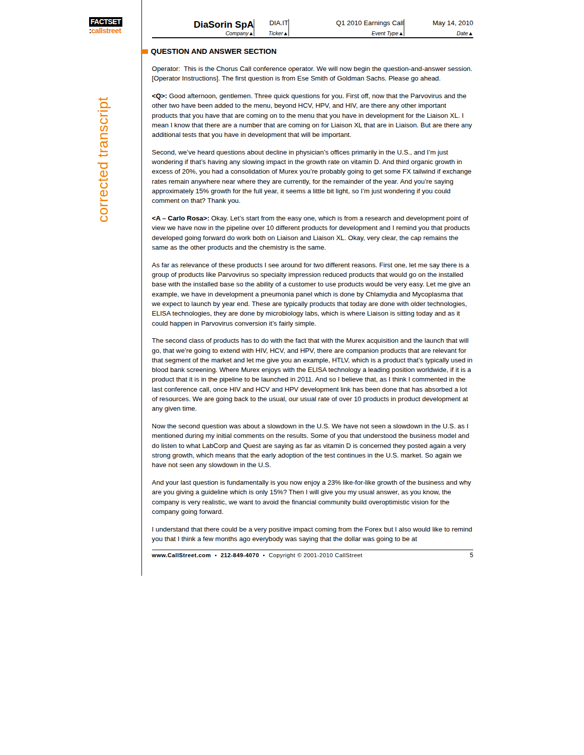FACTSET: callstreet
corrected transcript
| DiaSorin SpA | DIA.IT | Q1 2010 Earnings Call | May 14, 2010 |
| Company▲ | Ticker▲ | Event Type▲ | Date▲ |
QUESTION AND ANSWER SECTION
Operator: This is the Chorus Call conference operator. We will now begin the question-and-answer session. [Operator Instructions]. The first question is from Ese Smith of Goldman Sachs. Please go ahead.
<Q>: Good afternoon, gentlemen. Three quick questions for you. First off, now that the Parvovirus and the other two have been added to the menu, beyond HCV, HPV, and HIV, are there any other important products that you have that are coming on to the menu that you have in development for the Liaison XL. I mean I know that there are a number that are coming on for Liaison XL that are in Liaison. But are there any additional tests that you have in development that will be important.
Second, we’ve heard questions about decline in physician’s offices primarily in the U.S., and I’m just wondering if that’s having any slowing impact in the growth rate on vitamin D. And third organic growth in excess of 20%, you had a consolidation of Murex you’re probably going to get some FX tailwind if exchange rates remain anywhere near where they are currently, for the remainder of the year. And you’re saying approximately 15% growth for the full year, it seems a little bit light, so I’m just wondering if you could comment on that? Thank you.
<A – Carlo Rosa>: Okay. Let’s start from the easy one, which is from a research and development point of view we have now in the pipeline over 10 different products for development and I remind you that products developed going forward do work both on Liaison and Liaison XL. Okay, very clear, the cap remains the same as the other products and the chemistry is the same.
As far as relevance of these products I see around for two different reasons. First one, let me say there is a group of products like Parvovirus so specialty impression reduced products that would go on the installed base with the installed base so the ability of a customer to use products would be very easy. Let me give an example, we have in development a pneumonia panel which is done by Chlamydia and Mycoplasma that we expect to launch by year end. These are typically products that today are done with older technologies, ELISA technologies, they are done by microbiology labs, which is where Liaison is sitting today and as it could happen in Parvovirus conversion it’s fairly simple.
The second class of products has to do with the fact that with the Murex acquisition and the launch that will go, that we’re going to extend with HIV, HCV, and HPV, there are companion products that are relevant for that segment of the market and let me give you an example, HTLV, which is a product that’s typically used in blood bank screening. Where Murex enjoys with the ELISA technology a leading position worldwide, if it is a product that it is in the pipeline to be launched in 2011. And so I believe that, as I think I commented in the last conference call, once HIV and HCV and HPV development link has been done that has absorbed a lot of resources. We are going back to the usual, our usual rate of over 10 products in product development at any given time.
Now the second question was about a slowdown in the U.S. We have not seen a slowdown in the U.S. as I mentioned during my initial comments on the results. Some of you that understood the business model and do listen to what LabCorp and Quest are saying as far as vitamin D is concerned they posted again a very strong growth, which means that the early adoption of the test continues in the U.S. market. So again we have not seen any slowdown in the U.S.
And your last question is fundamentally is you now enjoy a 23% like-for-like growth of the business and why are you giving a guideline which is only 15%? Then I will give you my usual answer, as you know, the company is very realistic, we want to avoid the financial community build overoptimistic vision for the company going forward.
I understand that there could be a very positive impact coming from the Forex but I also would like to remind you that I think a few months ago everybody was saying that the dollar was going to be at
www.CallStreet.com • 212-849-4070 • Copyright © 2001-2010 CallStreet
5